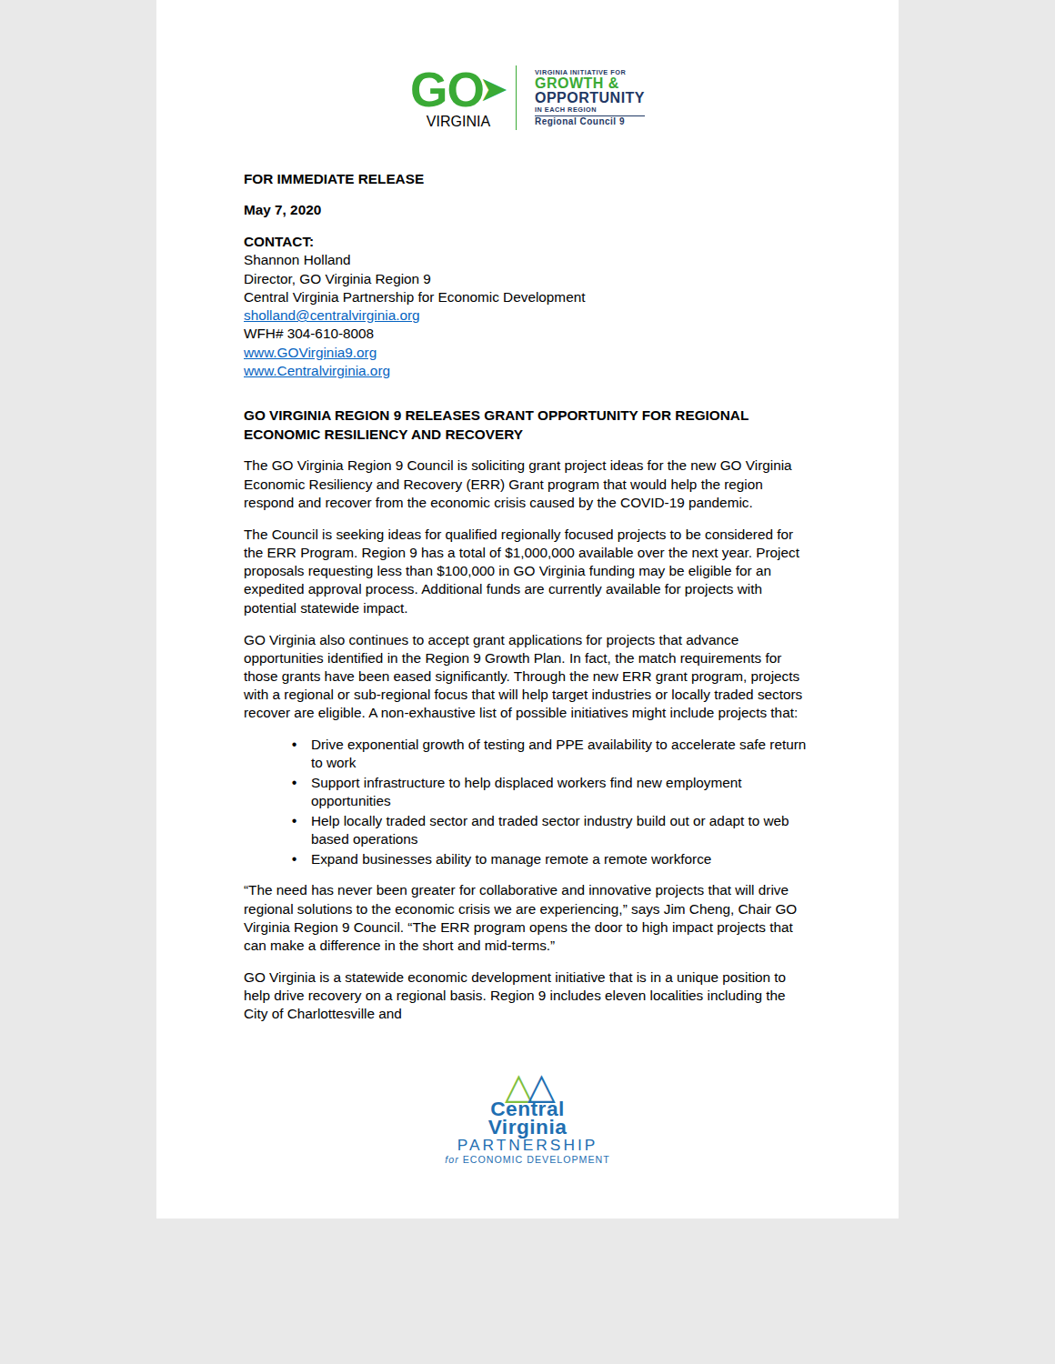GO➤
VIRGINIA
VIRGINIA INITIATIVE FOR
GROWTH &
OPPORTUNITY
IN EACH REGION
Regional Council 9
FOR IMMEDIATE RELEASE
May 7, 2020
CONTACT:
Shannon Holland
Director, GO Virginia Region 9
Central Virginia Partnership for Economic Development
sholland@centralvirginia.org
WFH# 304-610-8008
www.GOVirginia9.org
www.Centralvirginia.org
GO Virginia Region 9 releases grant opportunity for regional economic resiliency and recovery
The GO Virginia Region 9 Council is soliciting grant project ideas for the new GO Virginia Economic Resiliency and Recovery (ERR) Grant program that would help the region respond and recover from the economic crisis caused by the COVID-19 pandemic.
The Council is seeking ideas for qualified regionally focused projects to be considered for the ERR Program. Region 9 has a total of $1,000,000 available over the next year. Project proposals requesting less than $100,000 in GO Virginia funding may be eligible for an expedited approval process. Additional funds are currently available for projects with potential statewide impact.
GO Virginia also continues to accept grant applications for projects that advance opportunities identified in the Region 9 Growth Plan. In fact, the match requirements for those grants have been eased significantly. Through the new ERR grant program, projects with a regional or sub-regional focus that will help target industries or locally traded sectors recover are eligible. A non-exhaustive list of possible initiatives might include projects that:
Drive exponential growth of testing and PPE availability to accelerate safe return to work
Support infrastructure to help displaced workers find new employment opportunities
Help locally traded sector and traded sector industry build out or adapt to web based operations
Expand businesses ability to manage remote a remote workforce
“The need has never been greater for collaborative and innovative projects that will drive regional solutions to the economic crisis we are experiencing,” says Jim Cheng, Chair GO Virginia Region 9 Council. “The ERR program opens the door to high impact projects that can make a difference in the short and mid-terms.”
GO Virginia is a statewide economic development initiative that is in a unique position to help drive recovery on a regional basis. Region 9 includes eleven localities including the City of Charlottesville and
△△ Central Virginia PARTNERSHIP for ECONOMIC DEVELOPMENT